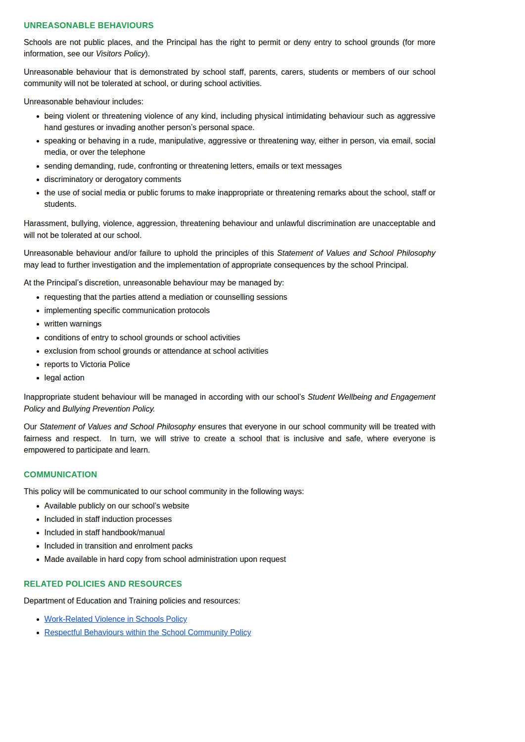Unreasonable Behaviours
Schools are not public places, and the Principal has the right to permit or deny entry to school grounds (for more information, see our Visitors Policy).
Unreasonable behaviour that is demonstrated by school staff, parents, carers, students or members of our school community will not be tolerated at school, or during school activities.
Unreasonable behaviour includes:
being violent or threatening violence of any kind, including physical intimidating behaviour such as aggressive hand gestures or invading another person’s personal space.
speaking or behaving in a rude, manipulative, aggressive or threatening way, either in person, via email, social media, or over the telephone
sending demanding, rude, confronting or threatening letters, emails or text messages
discriminatory or derogatory comments
the use of social media or public forums to make inappropriate or threatening remarks about the school, staff or students.
Harassment, bullying, violence, aggression, threatening behaviour and unlawful discrimination are unacceptable and will not be tolerated at our school.
Unreasonable behaviour and/or failure to uphold the principles of this Statement of Values and School Philosophy may lead to further investigation and the implementation of appropriate consequences by the school Principal.
At the Principal’s discretion, unreasonable behaviour may be managed by:
requesting that the parties attend a mediation or counselling sessions
implementing specific communication protocols
written warnings
conditions of entry to school grounds or school activities
exclusion from school grounds or attendance at school activities
reports to Victoria Police
legal action
Inappropriate student behaviour will be managed in according with our school’s Student Wellbeing and Engagement Policy and Bullying Prevention Policy.
Our Statement of Values and School Philosophy ensures that everyone in our school community will be treated with fairness and respect. In turn, we will strive to create a school that is inclusive and safe, where everyone is empowered to participate and learn.
Communication
This policy will be communicated to our school community in the following ways:
Available publicly on our school’s website
Included in staff induction processes
Included in staff handbook/manual
Included in transition and enrolment packs
Made available in hard copy from school administration upon request
Related Policies and Resources
Department of Education and Training policies and resources:
Work-Related Violence in Schools Policy
Respectful Behaviours within the School Community Policy